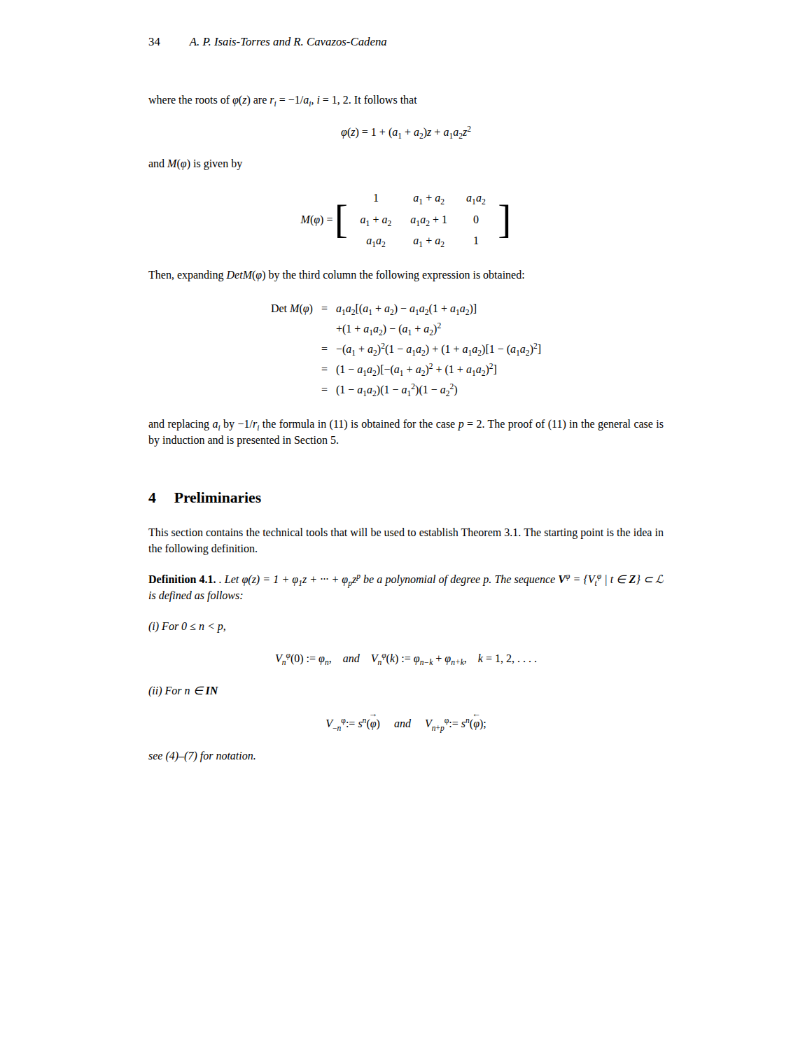34 A. P. Isais-Torres and R. Cavazos-Cadena
where the roots of φ(z) are ri = −1/ai, i = 1, 2. It follows that
φ(z) = 1 + (a1 + a2)z + a1a2z2
and M(φ) is given by
M(φ) = [
| 1 | a 1 + a 2 | a 1 a 2 |
| a 1 + a 2 | a 1 a 2 + 1 | 0 |
| a 1 a 2 | a 1 + a 2 | 1 |
]
Then, expanding DetM(φ) by the third column the following expression is obtained:
| Det M ( φ ) | = | a 1 a 2 [( a 1 + a 2 ) − a 1 a 2 (1 + a 1 a 2 )] |
| | | +(1 + a 1 a 2 ) − ( a 1 + a 2 ) 2 |
| | = | −( a 1 + a 2 ) 2 (1 − a 1 a 2 ) + (1 + a 1 a 2 )[1 − ( a 1 a 2 ) 2 ] |
| | = | (1 − a 1 a 2 )[−( a 1 + a 2 ) 2 + (1 + a 1 a 2 ) 2 ] |
| | = | (1 − a 1 a 2 )(1 − a 1 2 )(1 − a 2 2 ) |
and replacing ai by −1/ri the formula in (11) is obtained for the case p = 2. The proof of (11) in the general case is by induction and is presented in Section 5.
4 Preliminaries
This section contains the technical tools that will be used to establish Theorem 3.1. The starting point is the idea in the following definition.
Definition 4.1. . Let φ(z) = 1 + φ1z + ··· + φpzp be a polynomial of degree p. The sequence Vφ = {Vtφ | t ∈ Z} ⊂ ℒ is defined as follows:
(i) For 0 ≤ n < p,
Vnφ(0) := φn, and Vnφ(k) := φn−k + φn+k, k = 1, 2, . . . .
(ii) For n ∈ IN
V−nφ:= sn(→φ) and Vn+pφ:= sn(←φ);
see (4)–(7) for notation.